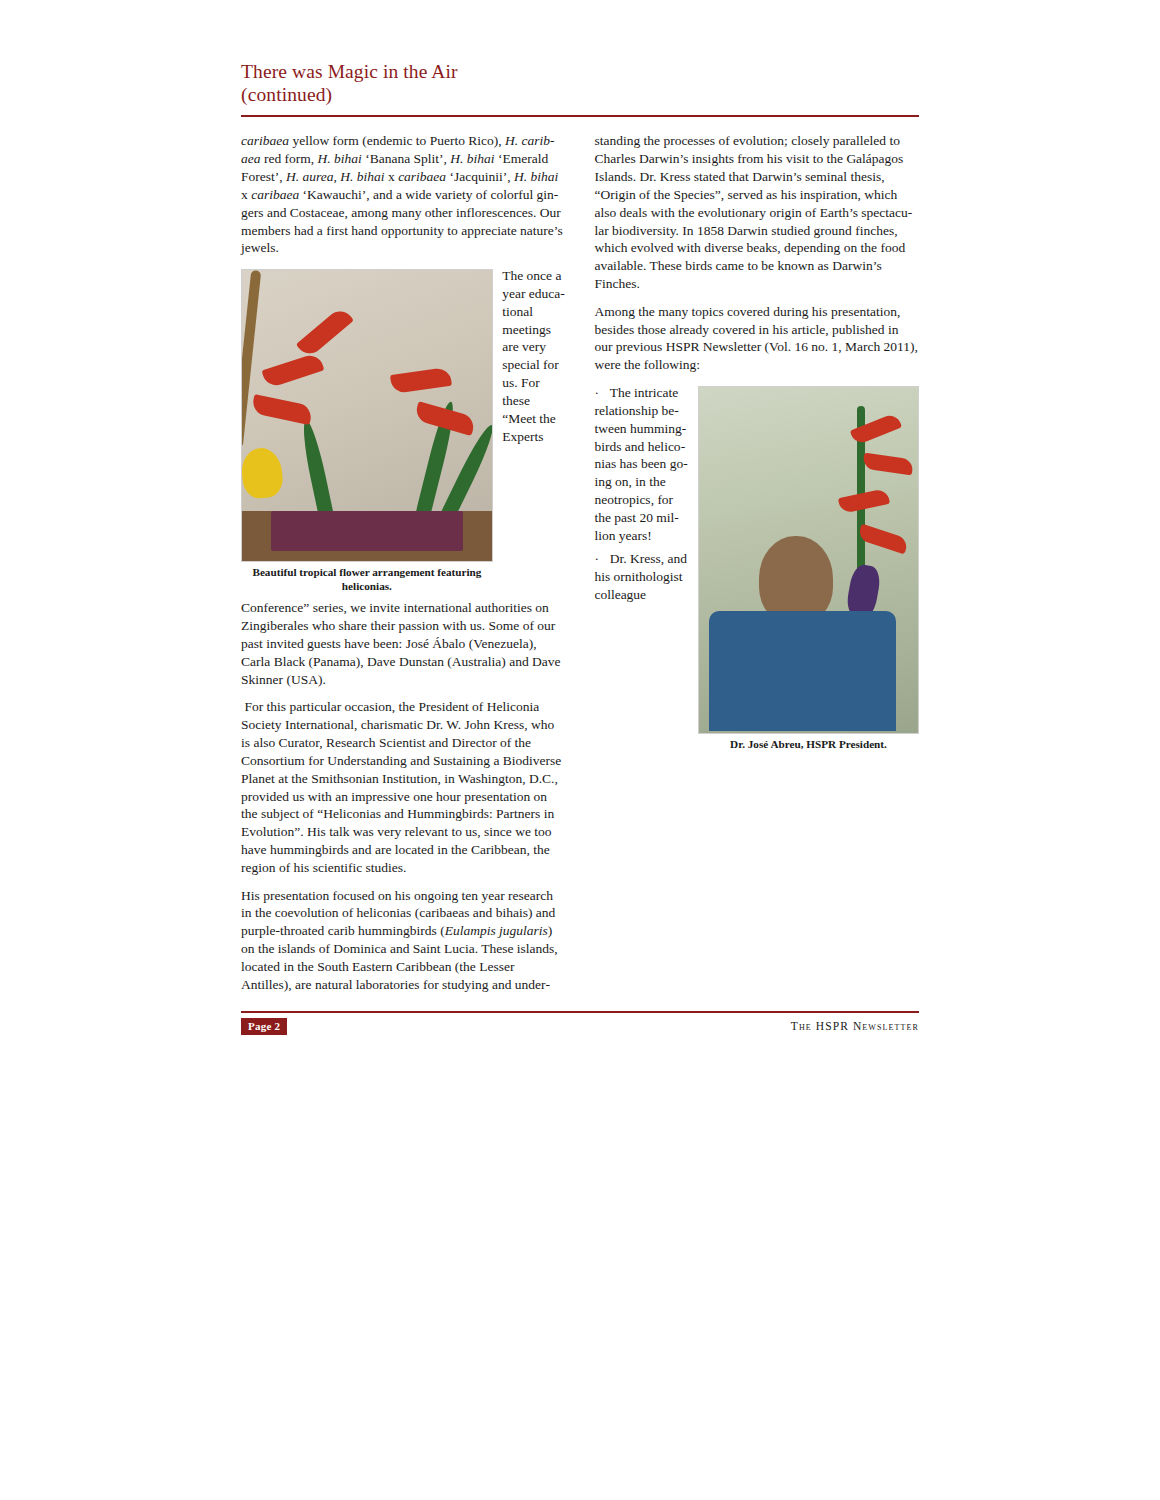There was Magic in the Air(continued)
caribaea yellow form (endemic to Puerto Rico), H. caribaea red form, H. bihai ‘Banana Split’, H. bihai ‘Emerald Forest’, H. aurea, H. bihai x caribaea ‘Jacquinii’, H. bihai x caribaea ‘Kawauchi’, and a wide variety of colorful gingers and Costaceae, among many other inflorescences. Our members had a first hand opportunity to appreciate nature’s jewels.
Beautiful tropical flower arrangement featuring heliconias.
The once a year educational meetings are very special for us. For these “Meet the Experts Conference” series, we invite international authorities on Zingiberales who share their passion with us. Some of our past invited guests have been: José Ábalo (Venezuela), Carla Black (Panama), Dave Dunstan (Australia) and Dave Skinner (USA).
For this particular occasion, the President of Heliconia Society International, charismatic Dr. W. John Kress, who is also Curator, Research Scientist and Director of the Consortium for Understanding and Sustaining a Biodiverse Planet at the Smithsonian Institution, in Washington, D.C., provided us with an impressive one hour presentation on the subject of “Heliconias and Hummingbirds: Partners in Evolution”. His talk was very relevant to us, since we too have hummingbirds and are located in the Caribbean, the region of his scientific studies.
His presentation focused on his ongoing ten year research in the coevolution of heliconias (caribaeas and bihais) and purple-throated carib hummingbirds (Eulampis jugularis) on the islands of Dominica and Saint Lucia. These islands, located in the South Eastern Caribbean (the Lesser Antilles), are natural laboratories for studying and understanding the processes of evolution; closely paralleled to Charles Darwin’s insights from his visit to the Galápagos Islands. Dr. Kress stated that Darwin’s seminal thesis, “Origin of the Species”, served as his inspiration, which also deals with the evolutionary origin of Earth’s spectacular biodiversity. In 1858 Darwin studied ground finches, which evolved with diverse beaks, depending on the food available. These birds came to be known as Darwin’s Finches.
Among the many topics covered during his presentation, besides those already covered in his article, published in our previous HSPR Newsletter (Vol. 16 no. 1, March 2011), were the following:
Dr. José Abreu, HSPR President.
·The intricate relationship between hummingbirds and heliconias has been going on, in the neotropics, for the past 20 million years!
·Dr. Kress, and his ornithologist colleague
Page 2 The HSPR Newsletter